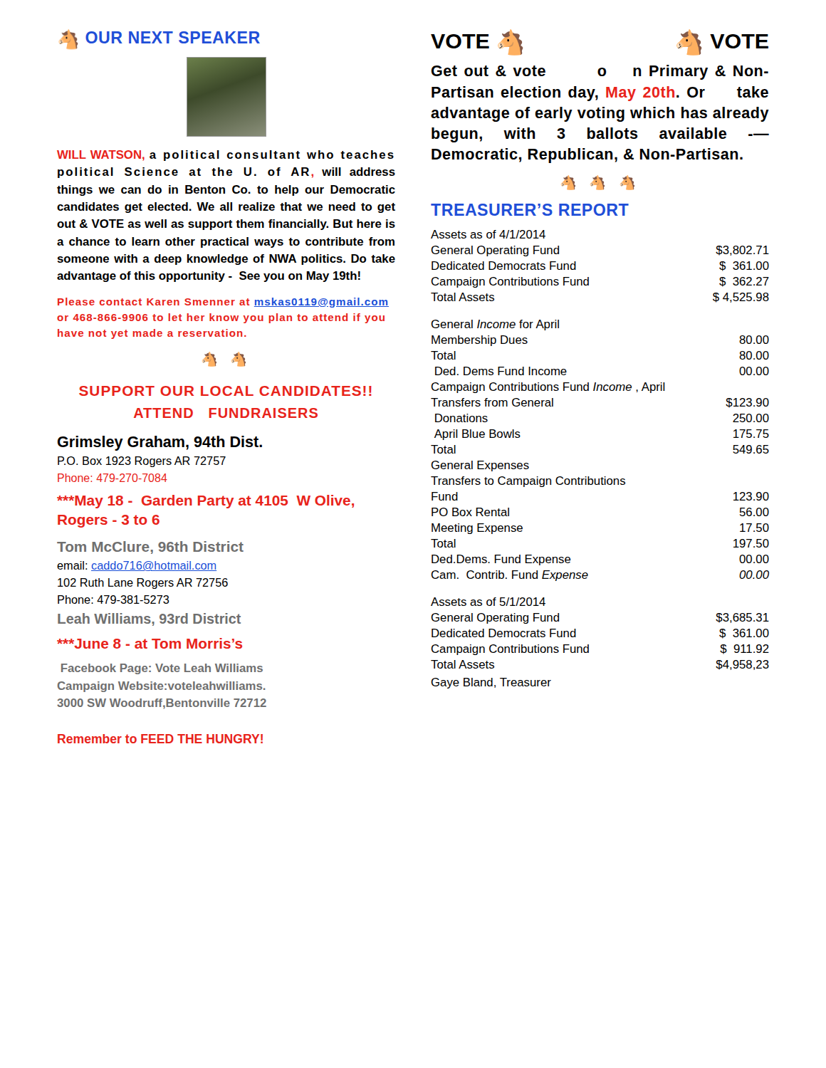🐴 OUR NEXT SPEAKER
WILL WATSON, a political consultant who teaches political Science at the U. of AR, will address things we can do in Benton Co. to help our Democratic candidates get elected. We all realize that we need to get out & VOTE as well as support them financially. But here is a chance to learn other practical ways to contribute from someone with a deep knowledge of NWA politics. Do take advantage of this opportunity - See you on May 19th!
Please contact Karen Smenner at mskas0119@gmail.com or 468-866-9906 to let her know you plan to attend if you have not yet made a reservation.
🐴 🐴
SUPPORT OUR LOCAL CANDIDATES!!
ATTEND FUNDRAISERS
Grimsley Graham, 94th Dist.
P.O. Box 1923 Rogers AR 72757
Phone: 479-270-7084
***May 18 - Garden Party at 4105 W Olive, Rogers - 3 to 6
Tom McClure, 96th District
email: caddo716@hotmail.com
102 Ruth Lane Rogers AR 72756
Phone: 479-381-5273
Leah Williams, 93rd District
***June 8 - at Tom Morris’s
Facebook Page: Vote Leah Williams
Campaign Website:voteleahwilliams.
3000 SW Woodruff,Bentonville 72712
Remember to FEED THE HUNGRY!
VOTE 🐴 🐴 VOTE
Get out & vote o n Primary & Non-Partisan election day, May 20th. Or take advantage of early voting which has already begun, with 3 ballots available -— Democratic, Republican, & Non-Partisan.
🐴 🐴 🐴
TREASURER’S REPORT
| Assets as of 4/1/2014 |
| General Operating Fund | $3,802.71 |
| Dedicated Democrats Fund | $ 361.00 |
| Campaign Contributions Fund | $ 362.27 |
| Total Assets | $ 4,525.98 |
| General Income for April |
| Membership Dues | 80.00 |
| Total | 80.00 |
| Ded. Dems Fund Income | 00.00 |
| Campaign Contributions Fund Income , April |
| Transfers from General | $123.90 |
| Donations | 250.00 |
| April Blue Bowls | 175.75 |
| Total | 549.65 |
| General Expenses |
| Transfers to Campaign Contributions | |
| Fund | 123.90 |
| PO Box Rental | 56.00 |
| Meeting Expense | 17.50 |
| Total | 197.50 |
| Ded.Dems. Fund Expense | 00.00 |
| Cam. Contrib. Fund Expense | 00.00 |
| Assets as of 5/1/2014 |
| General Operating Fund | $3,685.31 |
| Dedicated Democrats Fund | $ 361.00 |
| Campaign Contributions Fund | $ 911.92 |
| Total Assets | $4,958,23 |
Gaye Bland, Treasurer